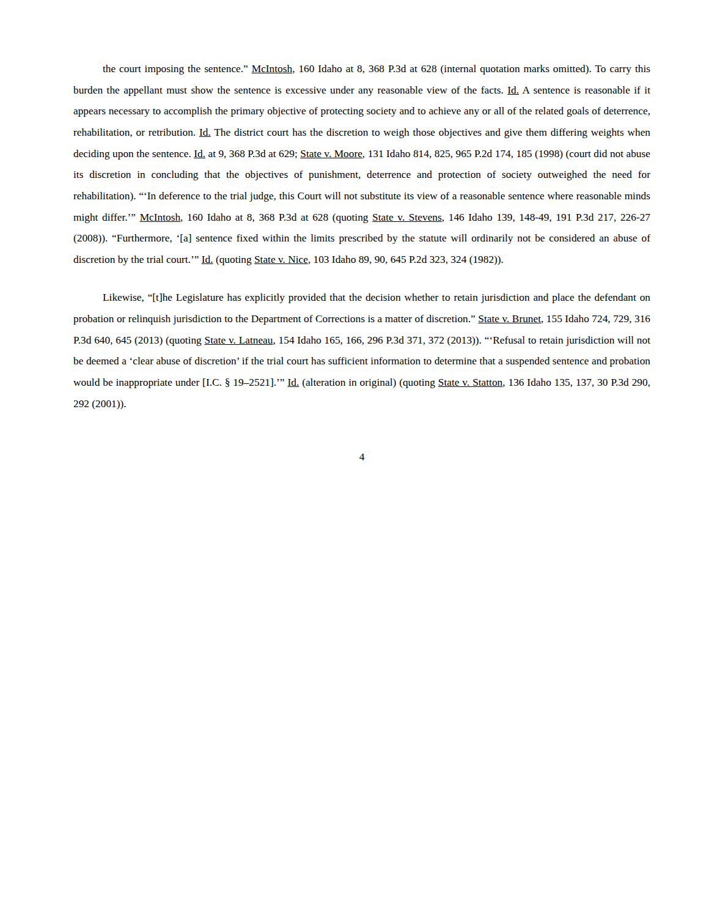the court imposing the sentence.” McIntosh, 160 Idaho at 8, 368 P.3d at 628 (internal quotation marks omitted). To carry this burden the appellant must show the sentence is excessive under any reasonable view of the facts. Id. A sentence is reasonable if it appears necessary to accomplish the primary objective of protecting society and to achieve any or all of the related goals of deterrence, rehabilitation, or retribution. Id. The district court has the discretion to weigh those objectives and give them differing weights when deciding upon the sentence. Id. at 9, 368 P.3d at 629; State v. Moore, 131 Idaho 814, 825, 965 P.2d 174, 185 (1998) (court did not abuse its discretion in concluding that the objectives of punishment, deterrence and protection of society outweighed the need for rehabilitation). “‘In deference to the trial judge, this Court will not substitute its view of a reasonable sentence where reasonable minds might differ.’” McIntosh, 160 Idaho at 8, 368 P.3d at 628 (quoting State v. Stevens, 146 Idaho 139, 148-49, 191 P.3d 217, 226-27 (2008)). “Furthermore, ‘[a] sentence fixed within the limits prescribed by the statute will ordinarily not be considered an abuse of discretion by the trial court.’” Id. (quoting State v. Nice, 103 Idaho 89, 90, 645 P.2d 323, 324 (1982)).
Likewise, “[t]he Legislature has explicitly provided that the decision whether to retain jurisdiction and place the defendant on probation or relinquish jurisdiction to the Department of Corrections is a matter of discretion.” State v. Brunet, 155 Idaho 724, 729, 316 P.3d 640, 645 (2013) (quoting State v. Latneau, 154 Idaho 165, 166, 296 P.3d 371, 372 (2013)). “‘Refusal to retain jurisdiction will not be deemed a ‘clear abuse of discretion’ if the trial court has sufficient information to determine that a suspended sentence and probation would be inappropriate under [I.C. § 19–2521].’” Id. (alteration in original) (quoting State v. Statton, 136 Idaho 135, 137, 30 P.3d 290, 292 (2001)).
4